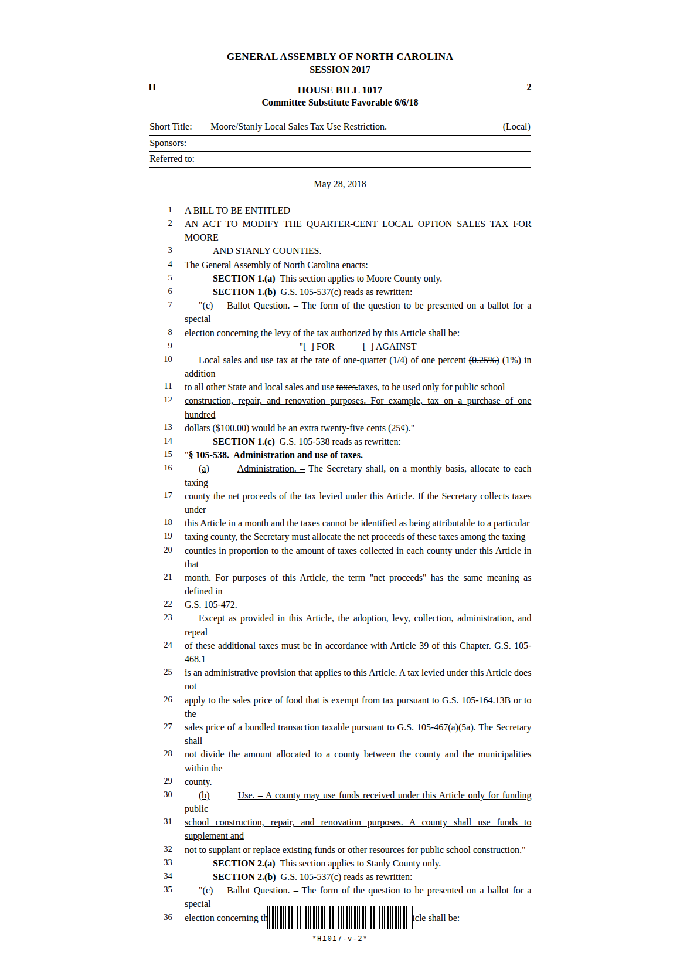GENERAL ASSEMBLY OF NORTH CAROLINA
SESSION 2017
H 2
HOUSE BILL 1017
Committee Substitute Favorable 6/6/18
| Short Title: | Moore/Stanly Local Sales Tax Use Restriction. | (Local) |
| Sponsors: | |
| Referred to: | |
May 28, 2018
1
A BILL TO BE ENTITLED
2
AN ACT TO MODIFY THE QUARTER-CENT LOCAL OPTION SALES TAX FOR MOORE
3
AND STANLY COUNTIES.
4
The General Assembly of North Carolina enacts:
5
SECTION 1.(a) This section applies to Moore County only.
6
SECTION 1.(b) G.S. 105-537(c) reads as rewritten:
7
"(c) Ballot Question. – The form of the question to be presented on a ballot for a special
8
election concerning the levy of the tax authorized by this Article shall be:
9
"[ ] FOR [ ] AGAINST
10
Local sales and use tax at the rate of one-quarter (1/4) of one percent (0.25%) (1%) in addition
11
to all other State and local sales and use taxes.taxes, to be used only for public school
12
construction, repair, and renovation purposes. For example, tax on a purchase of one hundred
13
dollars ($100.00) would be an extra twenty-five cents (25¢)."
14
SECTION 1.(c) G.S. 105-538 reads as rewritten:
15
"§ 105-538. Administration and use of taxes.
16
(a) Administration. – The Secretary shall, on a monthly basis, allocate to each taxing
17
county the net proceeds of the tax levied under this Article. If the Secretary collects taxes under
18
this Article in a month and the taxes cannot be identified as being attributable to a particular
19
taxing county, the Secretary must allocate the net proceeds of these taxes among the taxing
20
counties in proportion to the amount of taxes collected in each county under this Article in that
21
month. For purposes of this Article, the term "net proceeds" has the same meaning as defined in
22
G.S. 105-472.
23
Except as provided in this Article, the adoption, levy, collection, administration, and repeal
24
of these additional taxes must be in accordance with Article 39 of this Chapter. G.S. 105-468.1
25
is an administrative provision that applies to this Article. A tax levied under this Article does not
26
apply to the sales price of food that is exempt from tax pursuant to G.S. 105-164.13B or to the
27
sales price of a bundled transaction taxable pursuant to G.S. 105-467(a)(5a). The Secretary shall
28
not divide the amount allocated to a county between the county and the municipalities within the
29
county.
30
(b) Use. – A county may use funds received under this Article only for funding public
31
school construction, repair, and renovation purposes. A county shall use funds to supplement and
32
not to supplant or replace existing funds or other resources for public school construction."
33
SECTION 2.(a) This section applies to Stanly County only.
34
SECTION 2.(b) G.S. 105-537(c) reads as rewritten:
35
"(c) Ballot Question. – The form of the question to be presented on a ballot for a special
36
election concerning the levy of the tax authorized by this Article shall be:
*H1017-v-2*